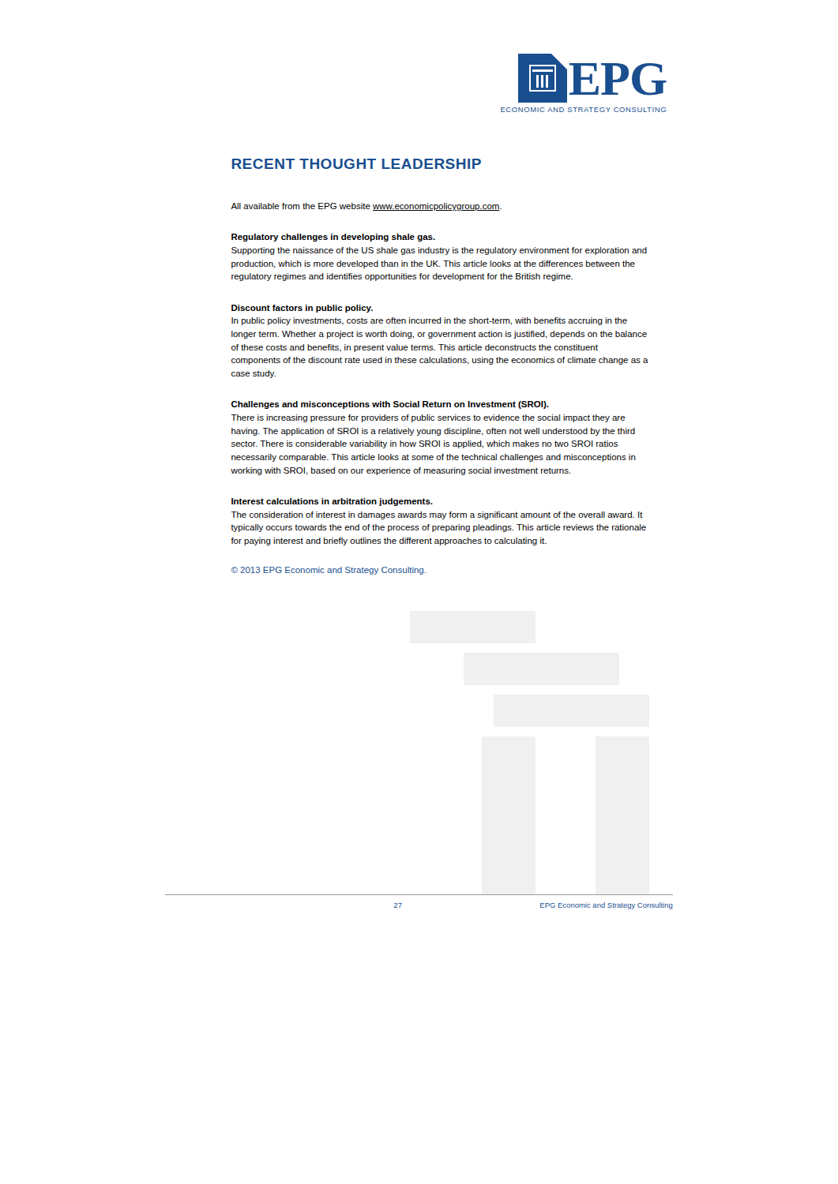EPG
Economic and Strategy Consulting
RECENT THOUGHT LEADERSHIP
All available from the EPG website www.economicpolicygroup.com.
Regulatory challenges in developing shale gas.
Supporting the naissance of the US shale gas industry is the regulatory environment for exploration and production, which is more developed than in the UK. This article looks at the differences between the regulatory regimes and identifies opportunities for development for the British regime.
Discount factors in public policy.
In public policy investments, costs are often incurred in the short-term, with benefits accruing in the longer term. Whether a project is worth doing, or government action is justified, depends on the balance of these costs and benefits, in present value terms. This article deconstructs the constituent components of the discount rate used in these calculations, using the economics of climate change as a case study.
Challenges and misconceptions with Social Return on Investment (SROI).
There is increasing pressure for providers of public services to evidence the social impact they are having. The application of SROI is a relatively young discipline, often not well understood by the third sector. There is considerable variability in how SROI is applied, which makes no two SROI ratios necessarily comparable. This article looks at some of the technical challenges and misconceptions in working with SROI, based on our experience of measuring social investment returns.
Interest calculations in arbitration judgements.
The consideration of interest in damages awards may form a significant amount of the overall award. It typically occurs towards the end of the process of preparing pleadings. This article reviews the rationale for paying interest and briefly outlines the different approaches to calculating it.
© 2013 EPG Economic and Strategy Consulting.
27
EPG Economic and Strategy Consulting